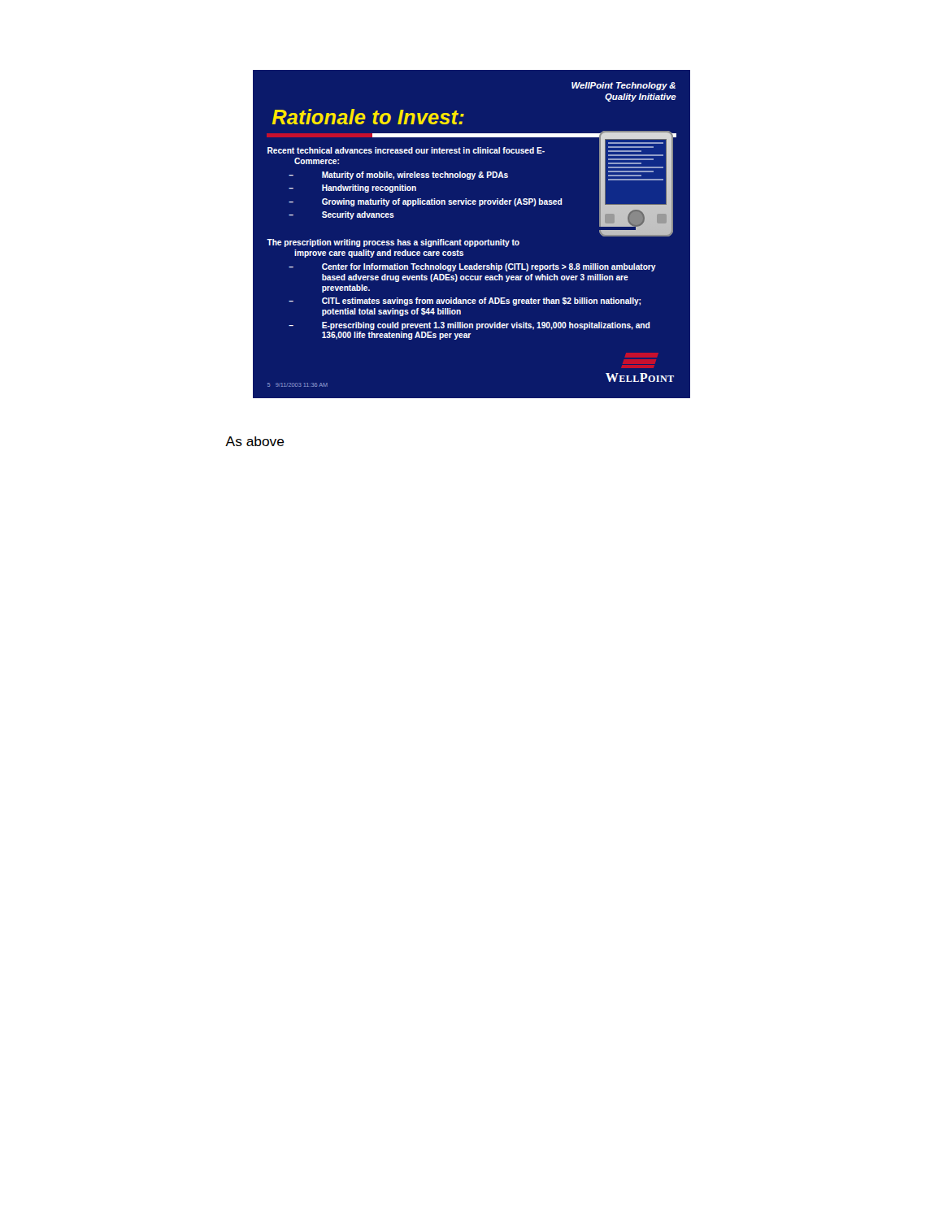WellPoint Technology &
Quality Initiative
Rationale to Invest:
Recent technical advances increased our interest in clinical focused E-Commerce:
Maturity of mobile, wireless technology & PDAs
Handwriting recognition
Growing maturity of application service provider (ASP) based
Security advances
The prescription writing process has a significant opportunity to dramatically
improve care quality and reduce care costs
Center for Information Technology Leadership (CITL) reports > 8.8 million ambulatory based adverse drug events (ADEs) occur each year of which over 3 million are preventable.
CITL estimates savings from avoidance of ADEs greater than $2 billion nationally; potential total savings of $44 billion
E-prescribing could prevent 1.3 million provider visits, 190,000 hospitalizations, and 136,000 life threatening ADEs per year
5 9/11/2003 11:36 AM
WELLPOINT
As above